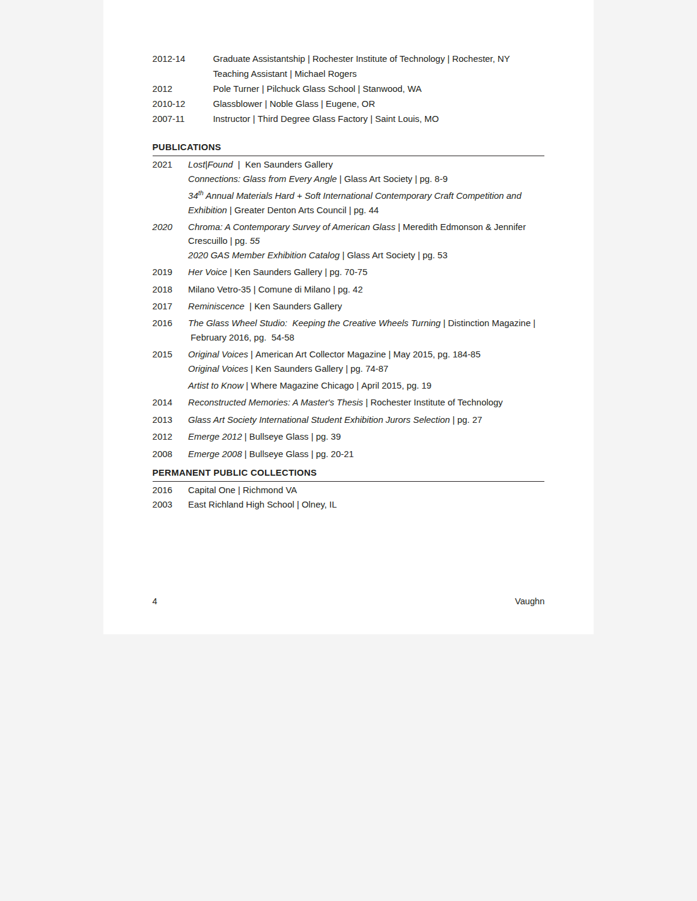2012-14
Graduate Assistantship | Rochester Institute of Technology | Rochester, NY
Teaching Assistant | Michael Rogers
2012
Pole Turner | Pilchuck Glass School | Stanwood, WA
2010-12
Glassblower | Noble Glass | Eugene, OR
2007-11
Instructor | Third Degree Glass Factory | Saint Louis, MO
PUBLICATIONS
2021
Lost|Found | Ken Saunders Gallery
Connections: Glass from Every Angle | Glass Art Society | pg. 8-9
34th Annual Materials Hard + Soft International Contemporary Craft Competition and Exhibition | Greater Denton Arts Council | pg. 44
2020
Chroma: A Contemporary Survey of American Glass | Meredith Edmonson & Jennifer Crescuillo | pg. 55
2020 GAS Member Exhibition Catalog | Glass Art Society | pg. 53
2019
Her Voice | Ken Saunders Gallery | pg. 70-75
2018
Milano Vetro-35 | Comune di Milano | pg. 42
2017
Reminiscence | Ken Saunders Gallery
2016
The Glass Wheel Studio: Keeping the Creative Wheels Turning | Distinction Magazine | February 2016, pg. 54-58
2015
Original Voices | American Art Collector Magazine | May 2015, pg. 184-85
Original Voices | Ken Saunders Gallery | pg. 74-87
Artist to Know | Where Magazine Chicago | April 2015, pg. 19
2014
Reconstructed Memories: A Master's Thesis | Rochester Institute of Technology
2013
Glass Art Society International Student Exhibition Jurors Selection | pg. 27
2012
Emerge 2012 | Bullseye Glass | pg. 39
2008
Emerge 2008 | Bullseye Glass | pg. 20-21
PERMANENT PUBLIC COLLECTIONS
2016
Capital One | Richmond VA
2003
East Richland High School | Olney, IL
4 Vaughn